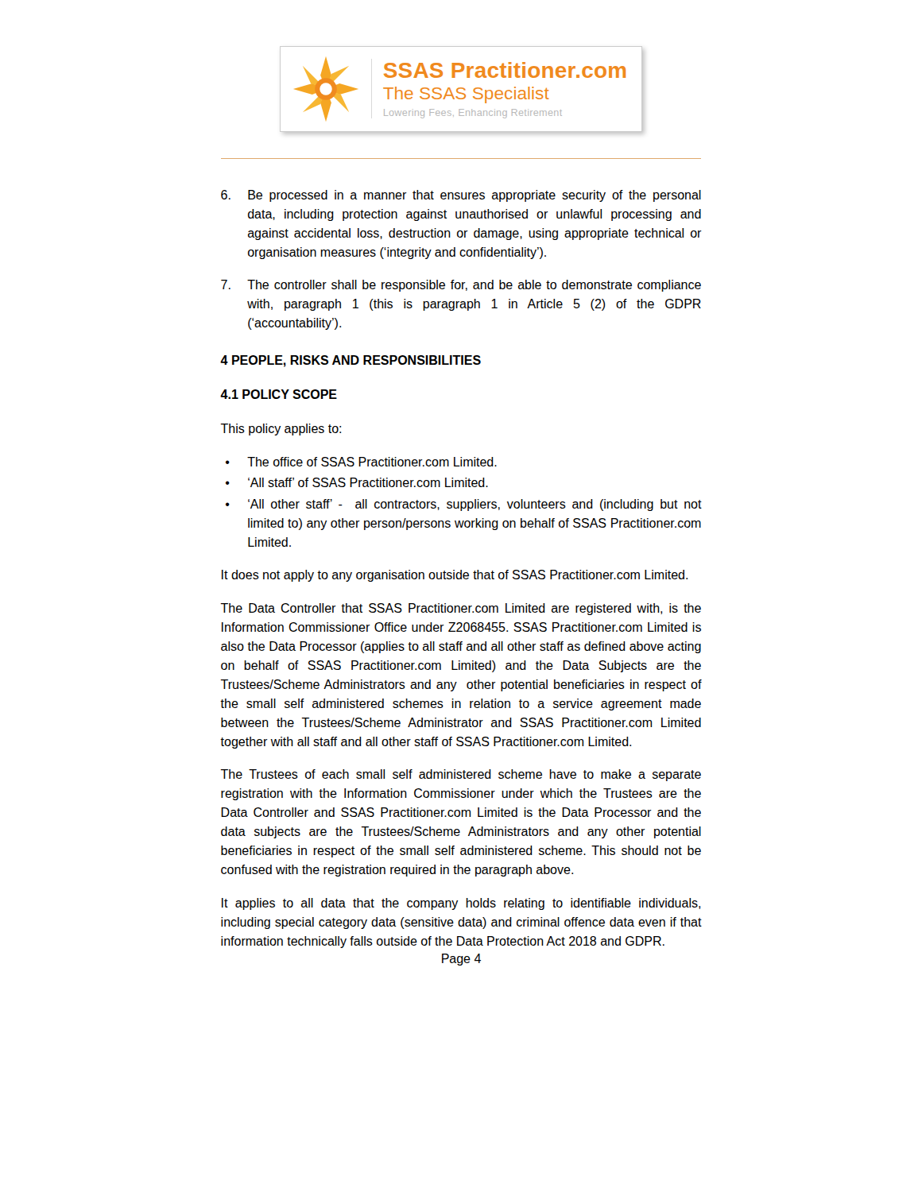SSAS Practitioner.com
The SSAS Specialist
Lowering Fees, Enhancing Retirement
6. Be processed in a manner that ensures appropriate security of the personal data, including protection against unauthorised or unlawful processing and against accidental loss, destruction or damage, using appropriate technical or organisation measures (‘integrity and confidentiality’).
7. The controller shall be responsible for, and be able to demonstrate compliance with, paragraph 1 (this is paragraph 1 in Article 5 (2) of the GDPR (‘accountability’).
4 PEOPLE, RISKS AND RESPONSIBILITIES
4.1 POLICY SCOPE
This policy applies to:
•The office of SSAS Practitioner.com Limited.
•‘All staff’ of SSAS Practitioner.com Limited.
•‘All other staff’ - all contractors, suppliers, volunteers and (including but not limited to) any other person/persons working on behalf of SSAS Practitioner.com Limited.
It does not apply to any organisation outside that of SSAS Practitioner.com Limited.
The Data Controller that SSAS Practitioner.com Limited are registered with, is the Information Commissioner Office under Z2068455. SSAS Practitioner.com Limited is also the Data Processor (applies to all staff and all other staff as defined above acting on behalf of SSAS Practitioner.com Limited) and the Data Subjects are the Trustees/Scheme Administrators and any other potential beneficiaries in respect of the small self administered schemes in relation to a service agreement made between the Trustees/Scheme Administrator and SSAS Practitioner.com Limited together with all staff and all other staff of SSAS Practitioner.com Limited.
The Trustees of each small self administered scheme have to make a separate registration with the Information Commissioner under which the Trustees are the Data Controller and SSAS Practitioner.com Limited is the Data Processor and the data subjects are the Trustees/Scheme Administrators and any other potential beneficiaries in respect of the small self administered scheme. This should not be confused with the registration required in the paragraph above.
It applies to all data that the company holds relating to identifiable individuals, including special category data (sensitive data) and criminal offence data even if that information technically falls outside of the Data Protection Act 2018 and GDPR.
Page 4